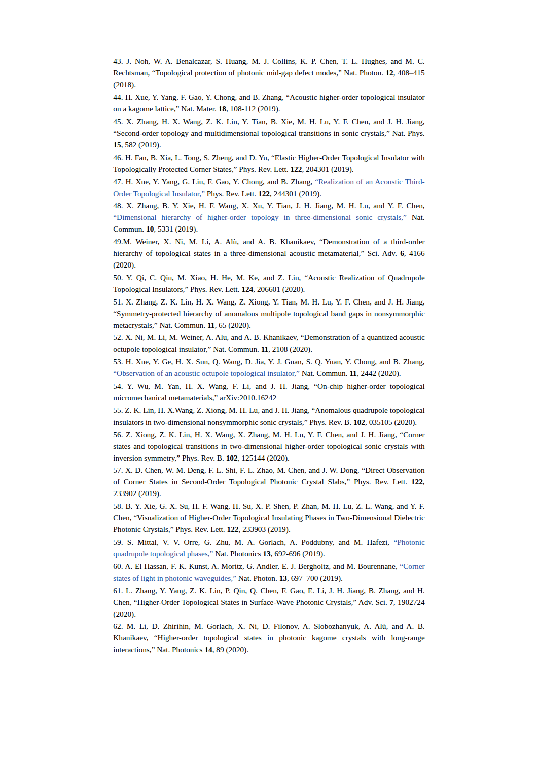43. J. Noh, W. A. Benalcazar, S. Huang, M. J. Collins, K. P. Chen, T. L. Hughes, and M. C. Rechtsman, “Topological protection of photonic mid-gap defect modes,” Nat. Photon. 12, 408–415 (2018).
44. H. Xue, Y. Yang, F. Gao, Y. Chong, and B. Zhang, “Acoustic higher-order topological insulator on a kagome lattice,” Nat. Mater. 18, 108-112 (2019).
45. X. Zhang, H. X. Wang, Z. K. Lin, Y. Tian, B. Xie, M. H. Lu, Y. F. Chen, and J. H. Jiang, “Second-order topology and multidimensional topological transitions in sonic crystals,” Nat. Phys. 15, 582 (2019).
46. H. Fan, B. Xia, L. Tong, S. Zheng, and D. Yu, “Elastic Higher-Order Topological Insulator with Topologically Protected Corner States,” Phys. Rev. Lett. 122, 204301 (2019).
47. H. Xue, Y. Yang, G. Liu, F. Gao, Y. Chong, and B. Zhang, “Realization of an Acoustic Third-Order Topological Insulator,” Phys. Rev. Lett. 122, 244301 (2019).
48. X. Zhang, B. Y. Xie, H. F. Wang, X. Xu, Y. Tian, J. H. Jiang, M. H. Lu, and Y. F. Chen, “Dimensional hierarchy of higher-order topology in three-dimensional sonic crystals,” Nat. Commun. 10, 5331 (2019).
49. M. Weiner, X. Ni, M. Li, A. Alù, and A. B. Khanikaev, “Demonstration of a third-order hierarchy of topological states in a three-dimensional acoustic metamaterial,” Sci. Adv. 6, 4166 (2020).
50. Y. Qi, C. Qiu, M. Xiao, H. He, M. Ke, and Z. Liu, “Acoustic Realization of Quadrupole Topological Insulators,” Phys. Rev. Lett. 124, 206601 (2020).
51. X. Zhang, Z. K. Lin, H. X. Wang, Z. Xiong, Y. Tian, M. H. Lu, Y. F. Chen, and J. H. Jiang, “Symmetry-protected hierarchy of anomalous multipole topological band gaps in nonsymmorphic metacrystals,” Nat. Commun. 11, 65 (2020).
52. X. Ni, M. Li, M. Weiner, A. Alu, and A. B. Khanikaev, “Demonstration of a quantized acoustic octupole topological insulator,” Nat. Commun. 11, 2108 (2020).
53. H. Xue, Y. Ge, H. X. Sun, Q. Wang, D. Jia, Y. J. Guan, S. Q. Yuan, Y. Chong, and B. Zhang, “Observation of an acoustic octupole topological insulator,” Nat. Commun. 11, 2442 (2020).
54. Y. Wu, M. Yan, H. X. Wang, F. Li, and J. H. Jiang, “On-chip higher-order topological micromechanical metamaterials,” arXiv:2010.16242
55. Z. K. Lin, H. X.Wang, Z. Xiong, M. H. Lu, and J. H. Jiang, “Anomalous quadrupole topological insulators in two-dimensional nonsymmorphic sonic crystals,” Phys. Rev. B. 102, 035105 (2020).
56. Z. Xiong, Z. K. Lin, H. X. Wang, X. Zhang, M. H. Lu, Y. F. Chen, and J. H. Jiang, “Corner states and topological transitions in two-dimensional higher-order topological sonic crystals with inversion symmetry,” Phys. Rev. B. 102, 125144 (2020).
57. X. D. Chen, W. M. Deng, F. L. Shi, F. L. Zhao, M. Chen, and J. W. Dong, “Direct Observation of Corner States in Second-Order Topological Photonic Crystal Slabs,” Phys. Rev. Lett. 122, 233902 (2019).
58. B. Y. Xie, G. X. Su, H. F. Wang, H. Su, X. P. Shen, P. Zhan, M. H. Lu, Z. L. Wang, and Y. F. Chen, “Visualization of Higher-Order Topological Insulating Phases in Two-Dimensional Dielectric Photonic Crystals,” Phys. Rev. Lett. 122, 233903 (2019).
59. S. Mittal, V. V. Orre, G. Zhu, M. A. Gorlach, A. Poddubny, and M. Hafezi, “Photonic quadrupole topological phases,” Nat. Photonics 13, 692-696 (2019).
60. A. El Hassan, F. K. Kunst, A. Moritz, G. Andler, E. J. Bergholtz, and M. Bourennane, “Corner states of light in photonic waveguides,” Nat. Photon. 13, 697–700 (2019).
61. L. Zhang, Y. Yang, Z. K. Lin, P. Qin, Q. Chen, F. Gao, E. Li, J. H. Jiang, B. Zhang, and H. Chen, “Higher-Order Topological States in Surface-Wave Photonic Crystals,” Adv. Sci. 7, 1902724 (2020).
62. M. Li, D. Zhirihin, M. Gorlach, X. Ni, D. Filonov, A. Slobozhanyuk, A. Alù, and A. B. Khanikaev, “Higher-order topological states in photonic kagome crystals with long-range interactions,” Nat. Photonics 14, 89 (2020).